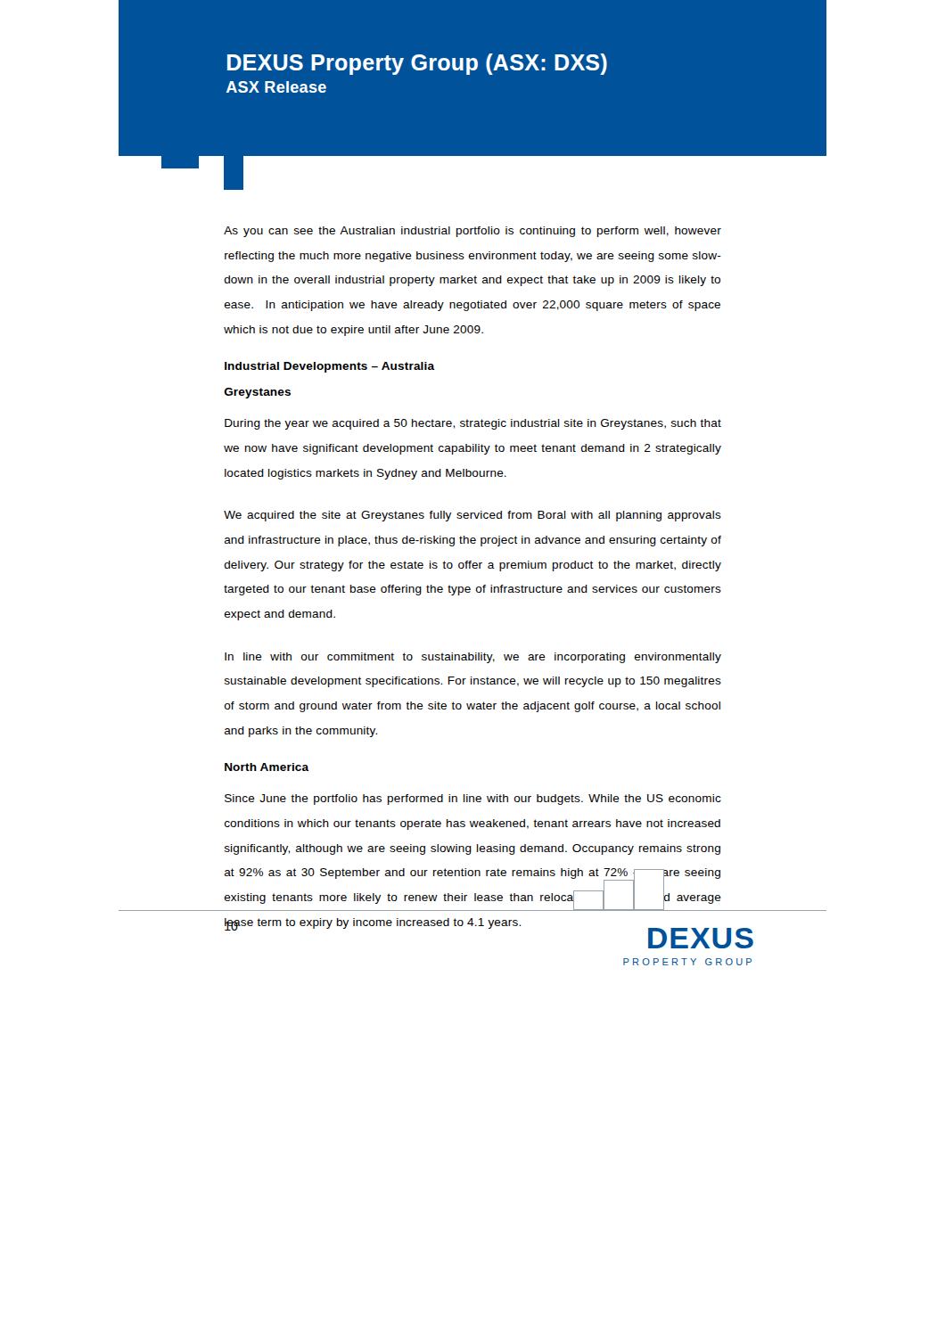DEXUS Property Group (ASX: DXS)
ASX Release
As you can see the Australian industrial portfolio is continuing to perform well, however reflecting the much more negative business environment today, we are seeing some slow-down in the overall industrial property market and expect that take up in 2009 is likely to ease. In anticipation we have already negotiated over 22,000 square meters of space which is not due to expire until after June 2009.
Industrial Developments – Australia
Greystanes
During the year we acquired a 50 hectare, strategic industrial site in Greystanes, such that we now have significant development capability to meet tenant demand in 2 strategically located logistics markets in Sydney and Melbourne.
We acquired the site at Greystanes fully serviced from Boral with all planning approvals and infrastructure in place, thus de-risking the project in advance and ensuring certainty of delivery. Our strategy for the estate is to offer a premium product to the market, directly targeted to our tenant base offering the type of infrastructure and services our customers expect and demand.
In line with our commitment to sustainability, we are incorporating environmentally sustainable development specifications. For instance, we will recycle up to 150 megalitres of storm and ground water from the site to water the adjacent golf course, a local school and parks in the community.
North America
Since June the portfolio has performed in line with our budgets. While the US economic conditions in which our tenants operate has weakened, tenant arrears have not increased significantly, although we are seeing slowing leasing demand. Occupancy remains strong at 92% as at 30 September and our retention rate remains high at 72% - we are seeing existing tenants more likely to renew their lease than relocate. The weighted average lease term to expiry by income increased to 4.1 years.
10
DEXUS
PROPERTY GROUP